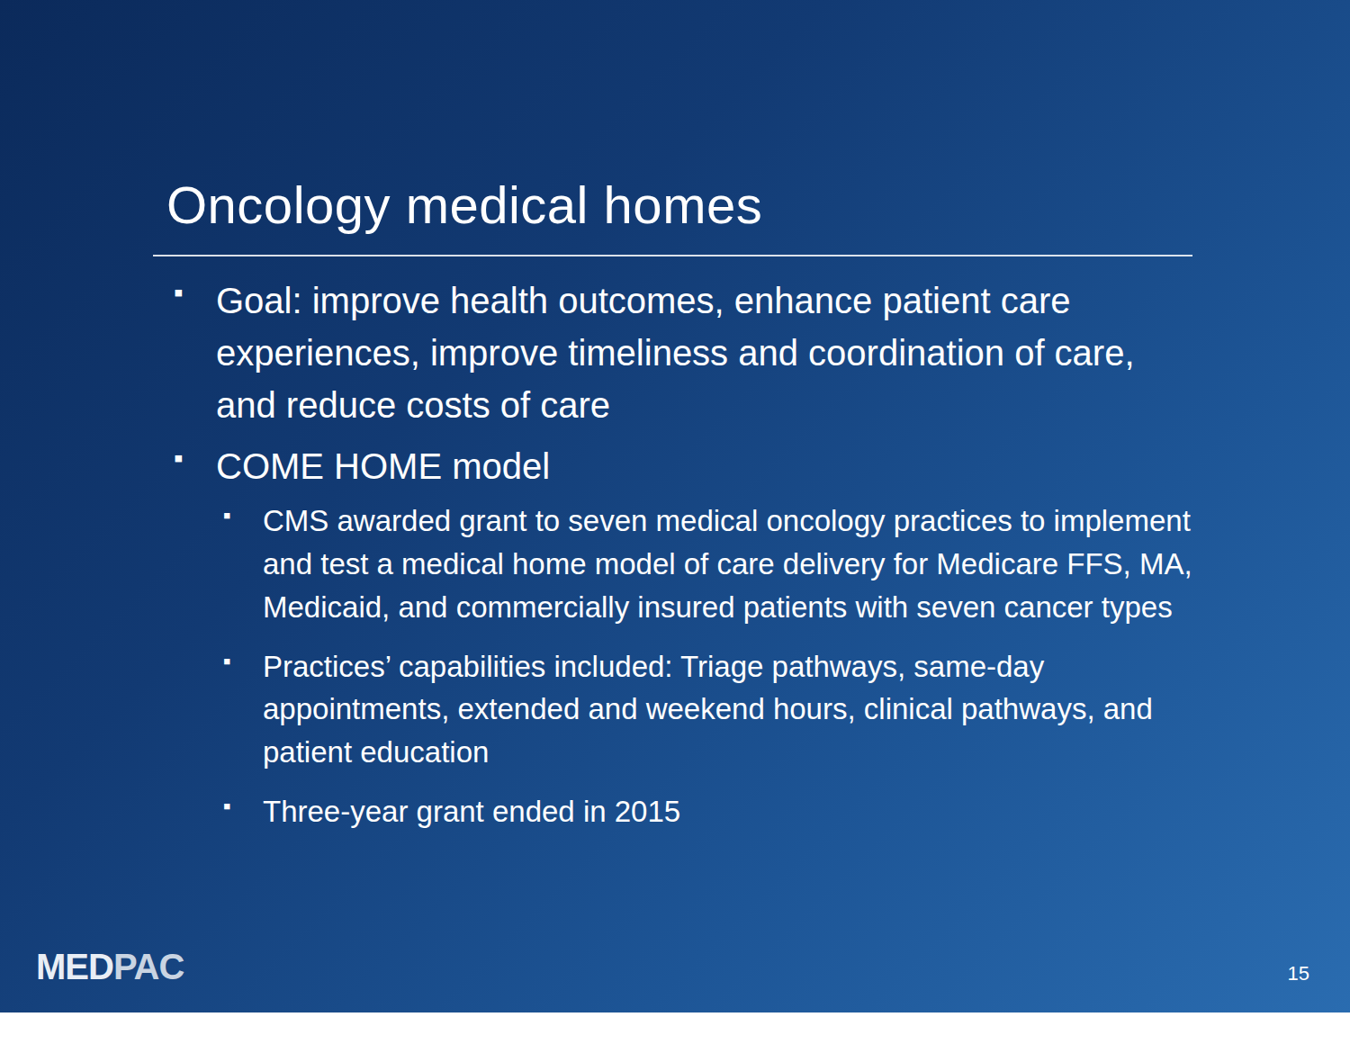Oncology medical homes
Goal: improve health outcomes, enhance patient care experiences, improve timeliness and coordination of care, and reduce costs of care
COME HOME model
CMS awarded grant to seven medical oncology practices to implement and test a medical home model of care delivery for Medicare FFS, MA, Medicaid, and commercially insured patients with seven cancer types
Practices’ capabilities included: Triage pathways, same-day appointments, extended and weekend hours, clinical pathways, and patient education
Three-year grant ended in 2015
MEDPAC
15